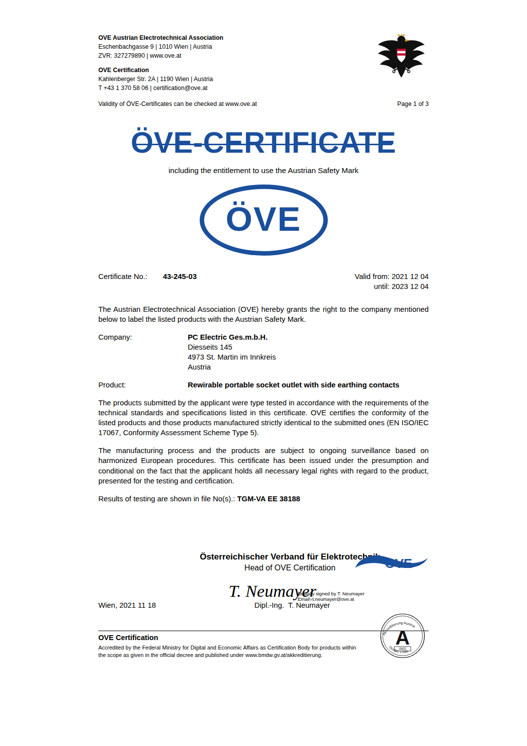OVE Austrian Electrotechnical Association
Eschenbachgasse 9 | 1010 Wien | Austria
ZVR: 327279890 | www.ove.at
OVE Certification
Kahlenberger Str. 2A | 1190 Wien | Austria
T +43 1 370 58 06 | certification@ove.at
Austrian federal eagle
Validity of ÖVE-Certificates can be checked at www.ove.at
Page 1 of 3
ÖVE-CERTIFICATE
including the entitlement to use the Austrian Safety Mark
ÖVE
Certificate No.: 43-245-03
Valid from: 2021 12 04
until: 2023 12 04
The Austrian Electrotechnical Association (OVE) hereby grants the right to the company mentioned below to label the listed products with the Austrian Safety Mark.
Company:
PC Electric Ges.m.b.H.
Diesseits 145
4973 St. Martin im Innkreis
Austria
Product:
Rewirable portable socket outlet with side earthing contacts
The products submitted by the applicant were type tested in accordance with the requirements of the technical standards and specifications listed in this certificate. OVE certifies the conformity of the listed products and those products manufactured strictly identical to the submitted ones (EN ISO/IEC 17067, Conformity Assessment Scheme Type 5).
The manufacturing process and the products are subject to ongoing surveillance based on harmonized European procedures. This certificate has been issued under the presumption and conditional on the fact that the applicant holds all necessary legal rights with regard to the product, presented for the testing and certification.
Results of testing are shown in file No(s).: TGM-VA EE 38188
OVE logo OVE
Österreichischer Verband für Elektrotechnik
Head of OVE Certification
Wien, 2021 11 18
T. Neumayer
Digitally signed by T. Neumayer
Email=t.neumayer@ove.at
Dipl.-Ing. T. Neumayer
OVE Certification
Accredited by the Federal Ministry for Digital and Economic Affairs as Certification Body for products within the scope as given in the official decree and published under www.bmdw.gv.at/akkreditierung.
Akkreditierung Austria seal Akkreditierung Austria ISO/IEC 17065 A 0902